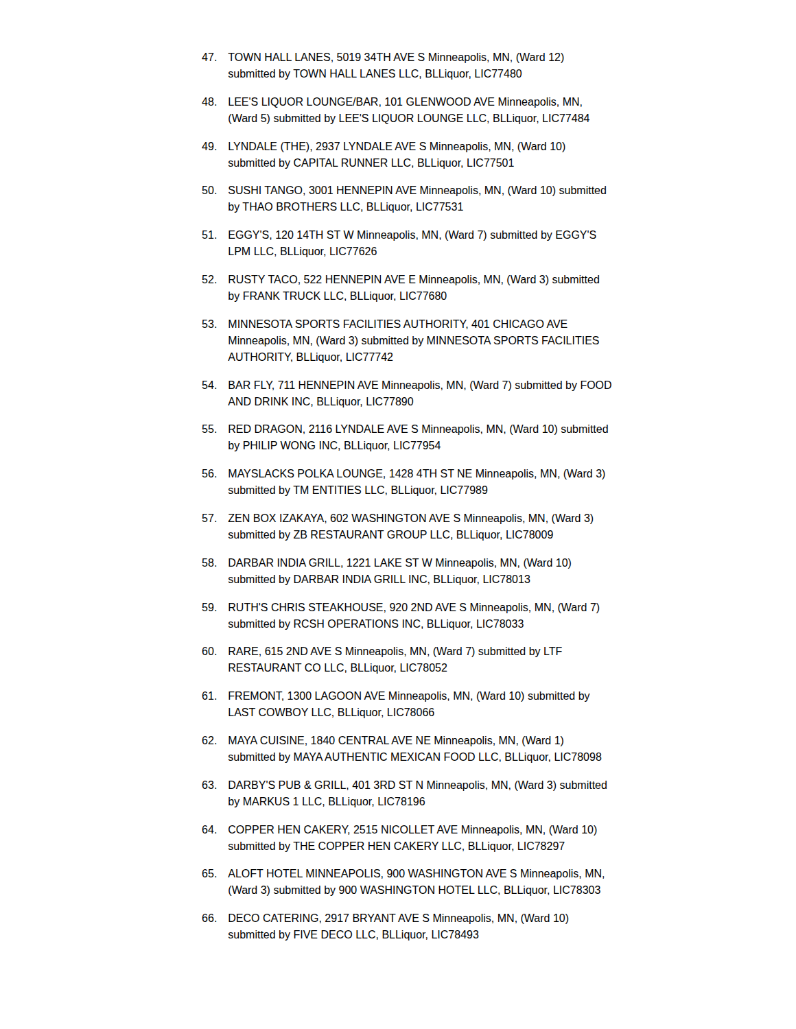TOWN HALL LANES, 5019 34TH AVE S Minneapolis, MN, (Ward 12) submitted by TOWN HALL LANES LLC, BLLiquor, LIC77480
LEE'S LIQUOR LOUNGE/BAR, 101 GLENWOOD AVE Minneapolis, MN, (Ward 5) submitted by LEE'S LIQUOR LOUNGE LLC, BLLiquor, LIC77484
LYNDALE (THE), 2937 LYNDALE AVE S Minneapolis, MN, (Ward 10) submitted by CAPITAL RUNNER LLC, BLLiquor, LIC77501
SUSHI TANGO, 3001 HENNEPIN AVE Minneapolis, MN, (Ward 10) submitted by THAO BROTHERS LLC, BLLiquor, LIC77531
EGGY'S, 120 14TH ST W Minneapolis, MN, (Ward 7) submitted by EGGY'S LPM LLC, BLLiquor, LIC77626
RUSTY TACO, 522 HENNEPIN AVE E Minneapolis, MN, (Ward 3) submitted by FRANK TRUCK LLC, BLLiquor, LIC77680
MINNESOTA SPORTS FACILITIES AUTHORITY, 401 CHICAGO AVE Minneapolis, MN, (Ward 3) submitted by MINNESOTA SPORTS FACILITIES AUTHORITY, BLLiquor, LIC77742
BAR FLY, 711 HENNEPIN AVE Minneapolis, MN, (Ward 7) submitted by FOOD AND DRINK INC, BLLiquor, LIC77890
RED DRAGON, 2116 LYNDALE AVE S Minneapolis, MN, (Ward 10) submitted by PHILIP WONG INC, BLLiquor, LIC77954
MAYSLACKS POLKA LOUNGE, 1428 4TH ST NE Minneapolis, MN, (Ward 3) submitted by TM ENTITIES LLC, BLLiquor, LIC77989
ZEN BOX IZAKAYA, 602 WASHINGTON AVE S Minneapolis, MN, (Ward 3) submitted by ZB RESTAURANT GROUP LLC, BLLiquor, LIC78009
DARBAR INDIA GRILL, 1221 LAKE ST W Minneapolis, MN, (Ward 10) submitted by DARBAR INDIA GRILL INC, BLLiquor, LIC78013
RUTH'S CHRIS STEAKHOUSE, 920 2ND AVE S Minneapolis, MN, (Ward 7) submitted by RCSH OPERATIONS INC, BLLiquor, LIC78033
RARE, 615 2ND AVE S Minneapolis, MN, (Ward 7) submitted by LTF RESTAURANT CO LLC, BLLiquor, LIC78052
FREMONT, 1300 LAGOON AVE Minneapolis, MN, (Ward 10) submitted by LAST COWBOY LLC, BLLiquor, LIC78066
MAYA CUISINE, 1840 CENTRAL AVE NE Minneapolis, MN, (Ward 1) submitted by MAYA AUTHENTIC MEXICAN FOOD LLC, BLLiquor, LIC78098
DARBY'S PUB & GRILL, 401 3RD ST N Minneapolis, MN, (Ward 3) submitted by MARKUS 1 LLC, BLLiquor, LIC78196
COPPER HEN CAKERY, 2515 NICOLLET AVE Minneapolis, MN, (Ward 10) submitted by THE COPPER HEN CAKERY LLC, BLLiquor, LIC78297
ALOFT HOTEL MINNEAPOLIS, 900 WASHINGTON AVE S Minneapolis, MN, (Ward 3) submitted by 900 WASHINGTON HOTEL LLC, BLLiquor, LIC78303
DECO CATERING, 2917 BRYANT AVE S Minneapolis, MN, (Ward 10) submitted by FIVE DECO LLC, BLLiquor, LIC78493